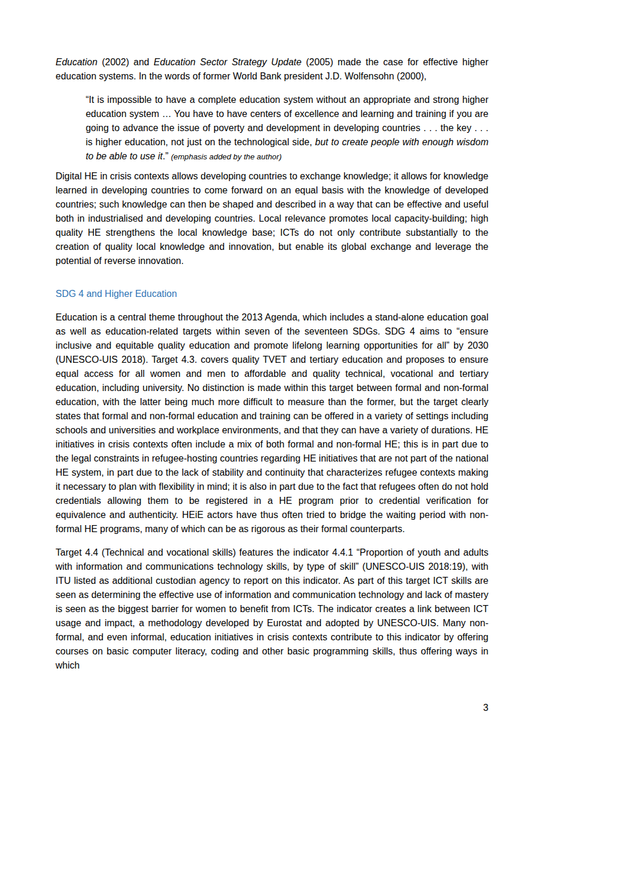Education (2002) and Education Sector Strategy Update (2005) made the case for effective higher education systems. In the words of former World Bank president J.D. Wolfensohn (2000),
“It is impossible to have a complete education system without an appropriate and strong higher education system … You have to have centers of excellence and learning and training if you are going to advance the issue of poverty and development in developing countries . . . the key . . . is higher education, not just on the technological side, but to create people with enough wisdom to be able to use it.” (emphasis added by the author)
Digital HE in crisis contexts allows developing countries to exchange knowledge; it allows for knowledge learned in developing countries to come forward on an equal basis with the knowledge of developed countries; such knowledge can then be shaped and described in a way that can be effective and useful both in industrialised and developing countries. Local relevance promotes local capacity-building; high quality HE strengthens the local knowledge base; ICTs do not only contribute substantially to the creation of quality local knowledge and innovation, but enable its global exchange and leverage the potential of reverse innovation.
SDG 4 and Higher Education
Education is a central theme throughout the 2013 Agenda, which includes a stand-alone education goal as well as education-related targets within seven of the seventeen SDGs. SDG 4 aims to “ensure inclusive and equitable quality education and promote lifelong learning opportunities for all” by 2030 (UNESCO-UIS 2018). Target 4.3. covers quality TVET and tertiary education and proposes to ensure equal access for all women and men to affordable and quality technical, vocational and tertiary education, including university. No distinction is made within this target between formal and non-formal education, with the latter being much more difficult to measure than the former, but the target clearly states that formal and non-formal education and training can be offered in a variety of settings including schools and universities and workplace environments, and that they can have a variety of durations. HE initiatives in crisis contexts often include a mix of both formal and non-formal HE; this is in part due to the legal constraints in refugee-hosting countries regarding HE initiatives that are not part of the national HE system, in part due to the lack of stability and continuity that characterizes refugee contexts making it necessary to plan with flexibility in mind; it is also in part due to the fact that refugees often do not hold credentials allowing them to be registered in a HE program prior to credential verification for equivalence and authenticity. HEiE actors have thus often tried to bridge the waiting period with non-formal HE programs, many of which can be as rigorous as their formal counterparts.
Target 4.4 (Technical and vocational skills) features the indicator 4.4.1 “Proportion of youth and adults with information and communications technology skills, by type of skill” (UNESCO-UIS 2018:19), with ITU listed as additional custodian agency to report on this indicator. As part of this target ICT skills are seen as determining the effective use of information and communication technology and lack of mastery is seen as the biggest barrier for women to benefit from ICTs. The indicator creates a link between ICT usage and impact, a methodology developed by Eurostat and adopted by UNESCO-UIS. Many non-formal, and even informal, education initiatives in crisis contexts contribute to this indicator by offering courses on basic computer literacy, coding and other basic programming skills, thus offering ways in which
3